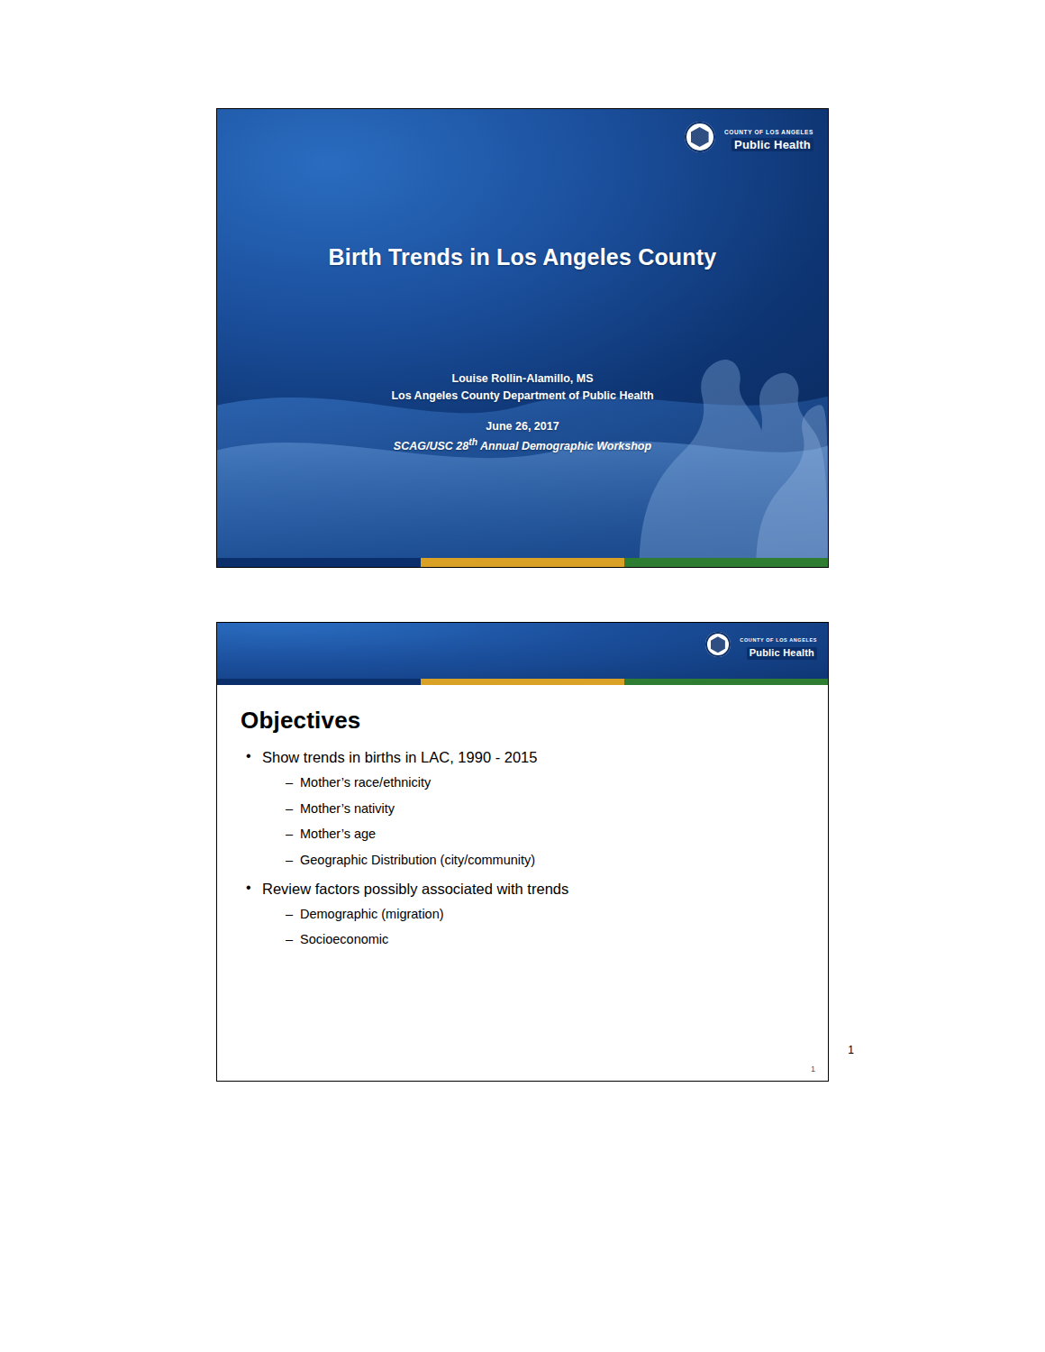County of Los Angeles
Public Health
Birth Trends in Los Angeles County
Louise Rollin-Alamillo, MS
Los Angeles County Department of Public Health
June 26, 2017
SCAG/USC 28th Annual Demographic Workshop
County of Los Angeles
Public Health
Objectives
Show trends in births in LAC, 1990 - 2015
Mother’s race/ethnicity
Mother’s nativity
Mother’s age
Geographic Distribution (city/community)
Review factors possibly associated with trends
Demographic (migration)
Socioeconomic
1
1